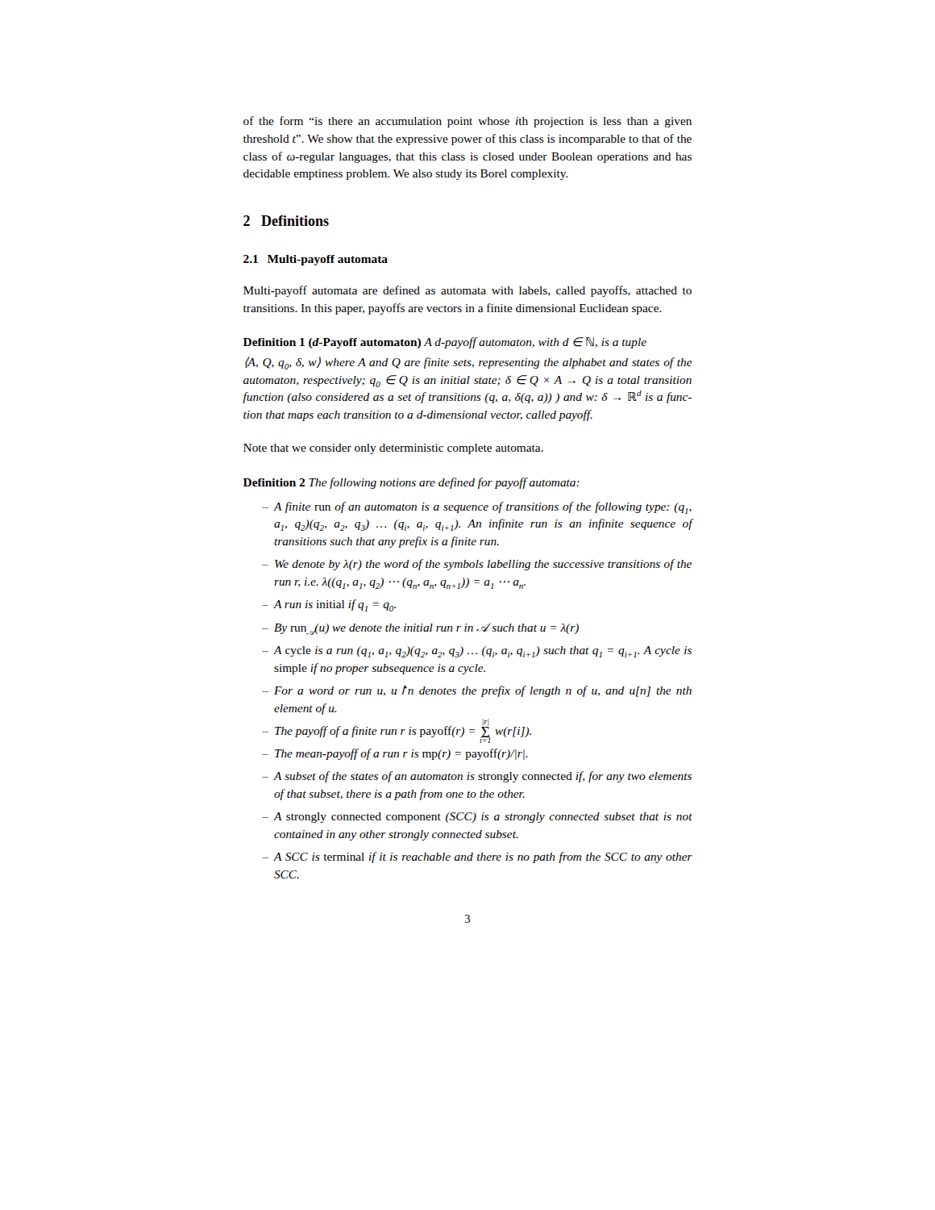of the form “is there an accumulation point whose ith projection is less than a given threshold t”. We show that the expressive power of this class is incomparable to that of the class of ω-regular languages, that this class is closed under Boolean operations and has decidable emptiness problem. We also study its Borel complexity.
2 Definitions
2.1 Multi-payoff automata
Multi-payoff automata are defined as automata with labels, called payoffs, attached to transitions. In this paper, payoffs are vectors in a finite dimensional Euclidean space.
Definition 1 (d-Payoff automaton) A d-payoff automaton, with d ∈ ℕ, is a tuple
⟨A, Q, q0, δ, w⟩ where A and Q are finite sets, representing the alphabet and states of the automaton, respectively; q0 ∈ Q is an initial state; δ ∈ Q × A → Q is a total transition function (also considered as a set of transitions (q, a, δ(q, a)) ) and w: δ → ℝd is a function that maps each transition to a d-dimensional vector, called payoff.
Note that we consider only deterministic complete automata.
Definition 2 The following notions are defined for payoff automata:
A finite run of an automaton is a sequence of transitions of the following type: (q1, a1, q2)(q2, a2, q3) … (qi, ai, qi+1). An infinite run is an infinite sequence of transitions such that any prefix is a finite run.
We denote by λ(r) the word of the symbols labelling the successive transitions of the run r, i.e. λ((q1, a1, q2) ⋯ (qn, an, qn+1)) = a1 ⋯ an.
A run is initial if q1 = q0.
By run𝒜(u) we denote the initial run r in 𝒜 such that u = λ(r)
A cycle is a run (q1, a1, q2)(q2, a2, q3) … (qi, ai, qi+1) such that q1 = qi+1. A cycle is simple if no proper subsequence is a cycle.
For a word or run u, u↾n denotes the prefix of length n of u, and u[n] the nth element of u.
The payoff of a finite run r is payoff(r) = Σ|r|i=1 w(r[i]).
The mean-payoff of a run r is mp(r) = payoff(r)/|r|.
A subset of the states of an automaton is strongly connected if, for any two elements of that subset, there is a path from one to the other.
A strongly connected component (SCC) is a strongly connected subset that is not contained in any other strongly connected subset.
A SCC is terminal if it is reachable and there is no path from the SCC to any other SCC.
3